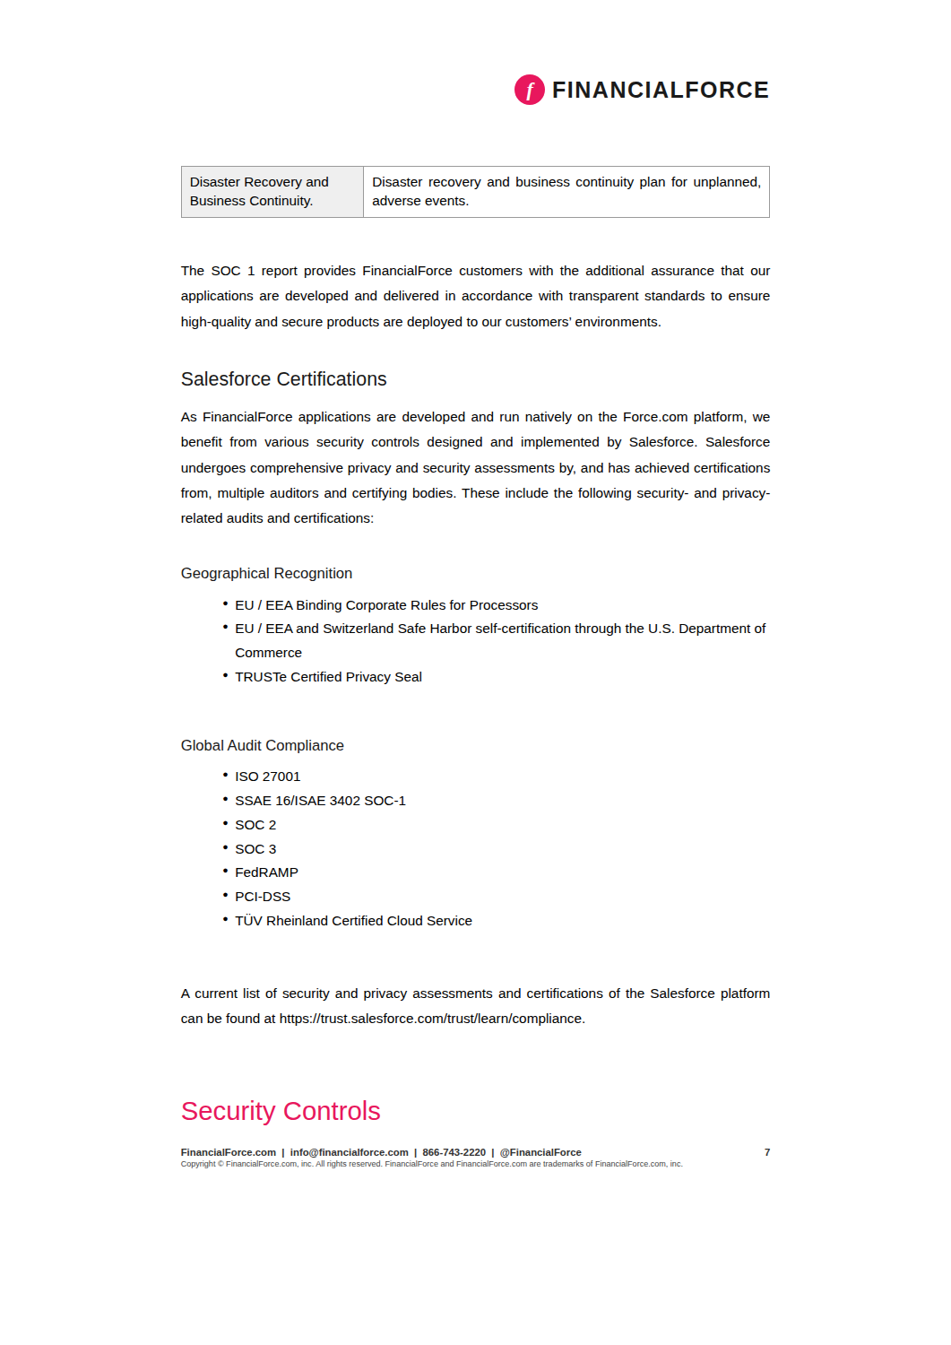f FINANCIALFORCE
| Disaster Recovery and Business Continuity. | Disaster recovery and business continuity plan for unplanned, adverse events. |
The SOC 1 report provides FinancialForce customers with the additional assurance that our applications are developed and delivered in accordance with transparent standards to ensure high-quality and secure products are deployed to our customers’ environments.
Salesforce Certifications
As FinancialForce applications are developed and run natively on the Force.com platform, we benefit from various security controls designed and implemented by Salesforce. Salesforce undergoes comprehensive privacy and security assessments by, and has achieved certifications from, multiple auditors and certifying bodies. These include the following security- and privacy-related audits and certifications:
Geographical Recognition
EU / EEA Binding Corporate Rules for Processors
EU / EEA and Switzerland Safe Harbor self-certification through the U.S. Department of Commerce
TRUSTe Certified Privacy Seal
Global Audit Compliance
ISO 27001
SSAE 16/ISAE 3402 SOC-1
SOC 2
SOC 3
FedRAMP
PCI-DSS
TÜV Rheinland Certified Cloud Service
A current list of security and privacy assessments and certifications of the Salesforce platform can be found at https://trust.salesforce.com/trust/learn/compliance.
Security Controls
FinancialForce.com | info@financialforce.com | 866-743-2220 | @FinancialForce 7
Copyright © FinancialForce.com, inc. All rights reserved. FinancialForce and FinancialForce.com are trademarks of FinancialForce.com, inc.